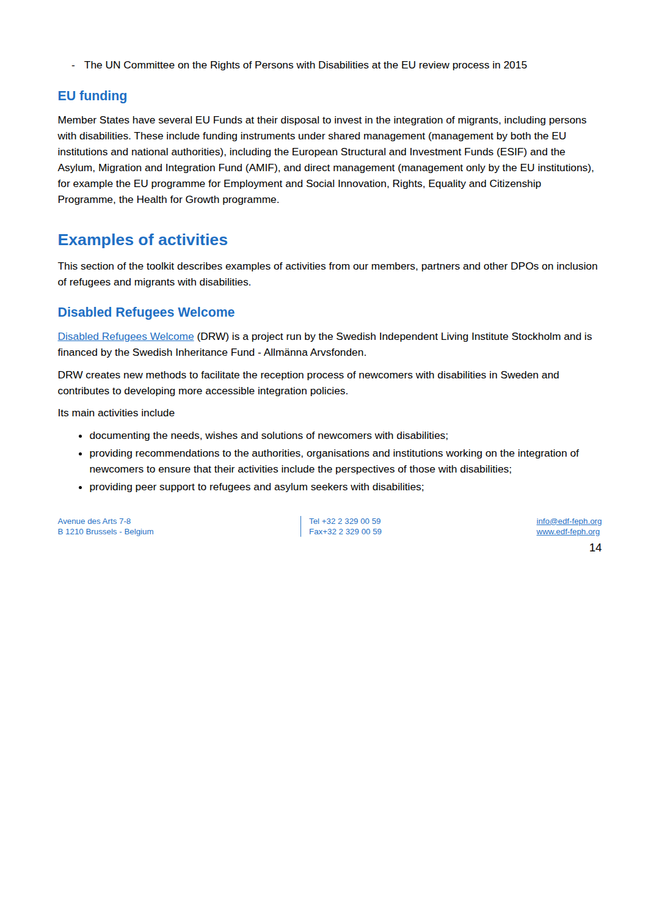The UN Committee on the Rights of Persons with Disabilities at the EU review process in 2015
EU funding
Member States have several EU Funds at their disposal to invest in the integration of migrants, including persons with disabilities. These include funding instruments under shared management (management by both the EU institutions and national authorities), including the European Structural and Investment Funds (ESIF) and the Asylum, Migration and Integration Fund (AMIF), and direct management (management only by the EU institutions), for example the EU programme for Employment and Social Innovation, Rights, Equality and Citizenship Programme, the Health for Growth programme.
Examples of activities
This section of the toolkit describes examples of activities from our members, partners and other DPOs on inclusion of refugees and migrants with disabilities.
Disabled Refugees Welcome
Disabled Refugees Welcome (DRW) is a project run by the Swedish Independent Living Institute Stockholm and is financed by the Swedish Inheritance Fund - Allmänna Arvsfonden.
DRW creates new methods to facilitate the reception process of newcomers with disabilities in Sweden and contributes to developing more accessible integration policies.
Its main activities include
documenting the needs, wishes and solutions of newcomers with disabilities;
providing recommendations to the authorities, organisations and institutions working on the integration of newcomers to ensure that their activities include the perspectives of those with disabilities;
providing peer support to refugees and asylum seekers with disabilities;
Avenue des Arts 7-8
B 1210 Brussels - Belgium
Tel +32 2 329 00 59
Fax+32 2 329 00 59
info@edf-feph.org
www.edf-feph.org
14